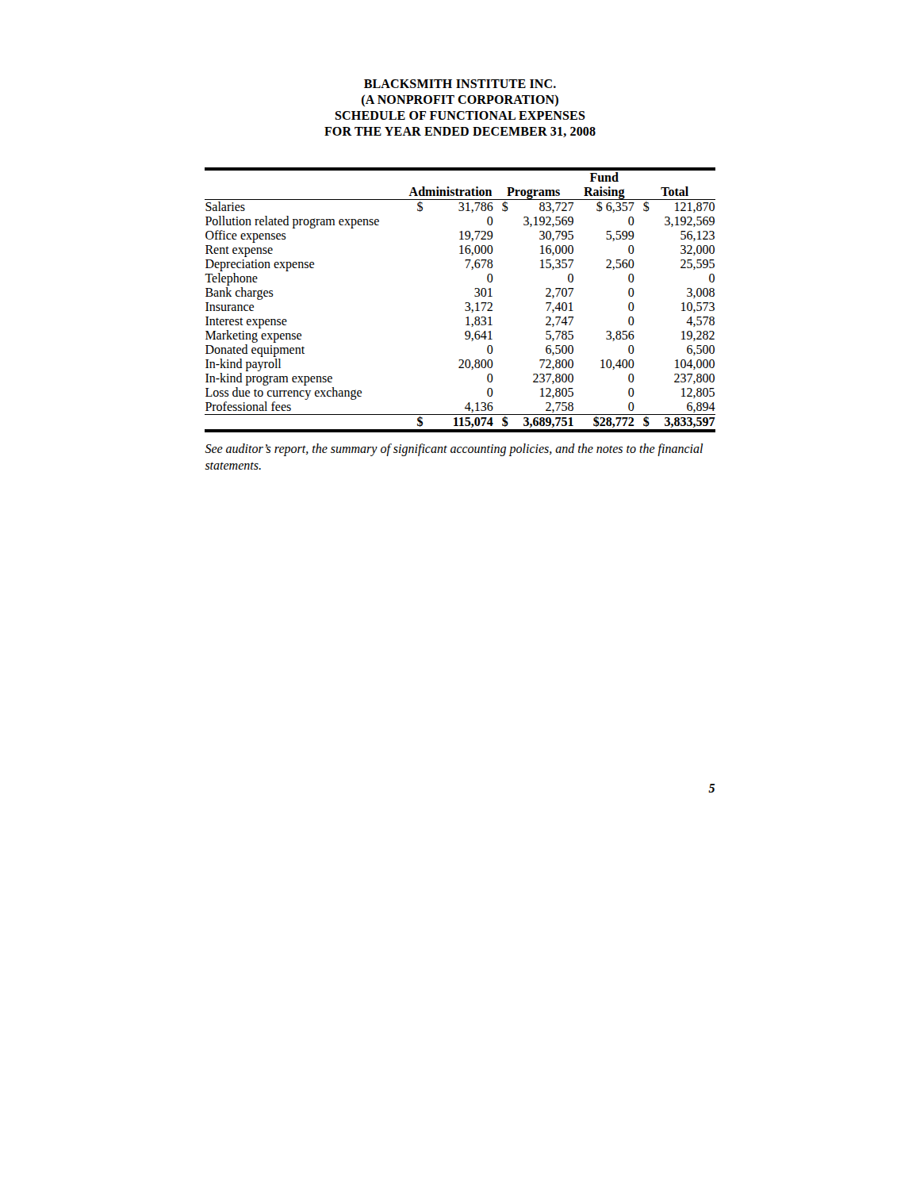BLACKSMITH INSTITUTE INC.
(A NONPROFIT CORPORATION)
SCHEDULE OF FUNCTIONAL EXPENSES
FOR THE YEAR ENDED DECEMBER 31, 2008
| | | | Fund | |
| | Administration | Programs | Raising | Total |
| Salaries | $ | 31,786 | $ | 83,727 | $ 6,357 | $ | 121,870 |
| Pollution related program expense | | 0 | | 3,192,569 | 0 | | 3,192,569 |
| Office expenses | | 19,729 | | 30,795 | 5,599 | | 56,123 |
| Rent expense | | 16,000 | | 16,000 | 0 | | 32,000 |
| Depreciation expense | | 7,678 | | 15,357 | 2,560 | | 25,595 |
| Telephone | | 0 | | 0 | 0 | | 0 |
| Bank charges | | 301 | | 2,707 | 0 | | 3,008 |
| Insurance | | 3,172 | | 7,401 | 0 | | 10,573 |
| Interest expense | | 1,831 | | 2,747 | 0 | | 4,578 |
| Marketing expense | | 9,641 | | 5,785 | 3,856 | | 19,282 |
| Donated equipment | | 0 | | 6,500 | 0 | | 6,500 |
| In-kind payroll | | 20,800 | | 72,800 | 10,400 | | 104,000 |
| In-kind program expense | | 0 | | 237,800 | 0 | | 237,800 |
| Loss due to currency exchange | | 0 | | 12,805 | 0 | | 12,805 |
| Professional fees | | 4,136 | | 2,758 | 0 | | 6,894 |
| | $ | 115,074 | $ | 3,689,751 | $28,772 | $ | 3,833,597 |
See auditor’s report, the summary of significant accounting policies, and the notes to the financial statements.
5